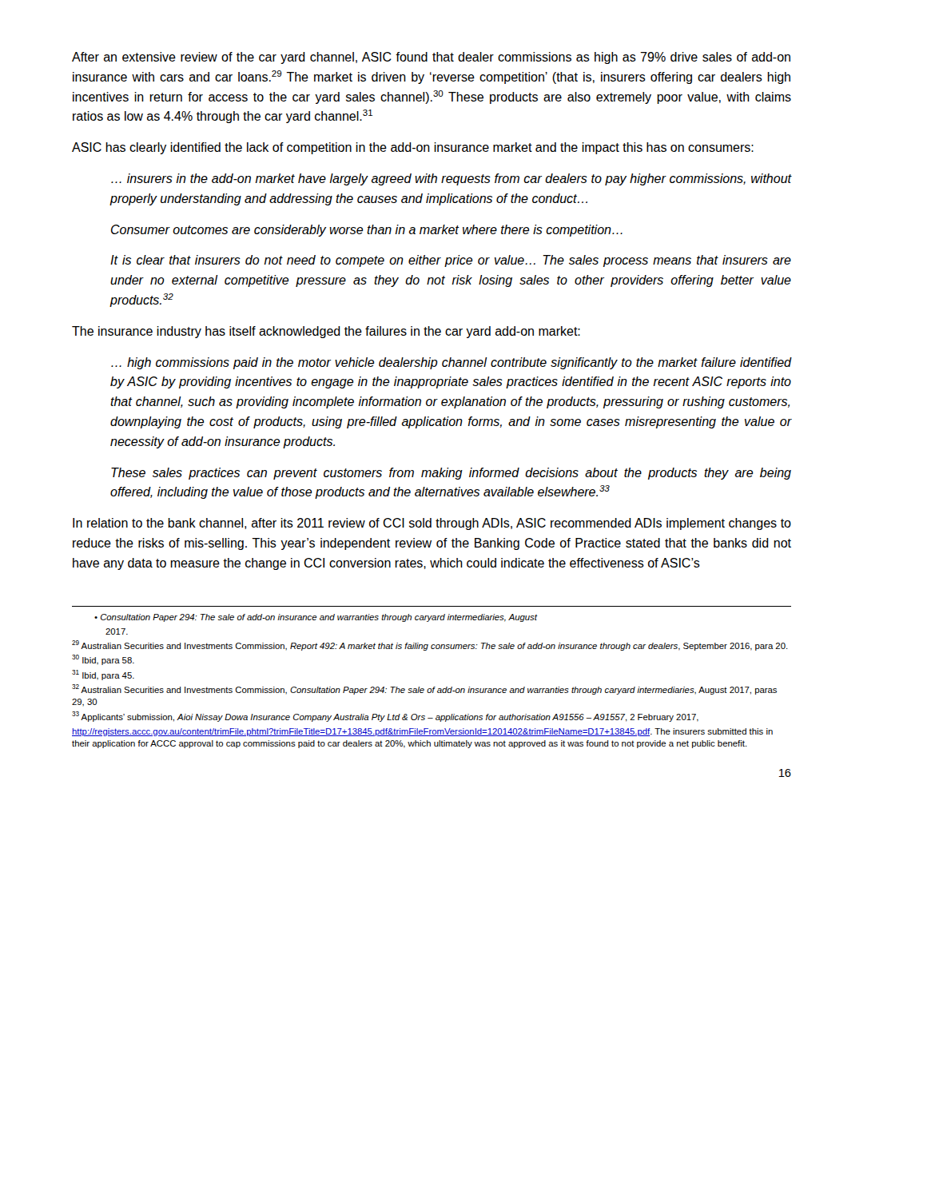After an extensive review of the car yard channel, ASIC found that dealer commissions as high as 79% drive sales of add-on insurance with cars and car loans.29 The market is driven by ‘reverse competition’ (that is, insurers offering car dealers high incentives in return for access to the car yard sales channel).30 These products are also extremely poor value, with claims ratios as low as 4.4% through the car yard channel.31
ASIC has clearly identified the lack of competition in the add-on insurance market and the impact this has on consumers:
… insurers in the add-on market have largely agreed with requests from car dealers to pay higher commissions, without properly understanding and addressing the causes and implications of the conduct…
Consumer outcomes are considerably worse than in a market where there is competition…
It is clear that insurers do not need to compete on either price or value… The sales process means that insurers are under no external competitive pressure as they do not risk losing sales to other providers offering better value products.32
The insurance industry has itself acknowledged the failures in the car yard add-on market:
… high commissions paid in the motor vehicle dealership channel contribute significantly to the market failure identified by ASIC by providing incentives to engage in the inappropriate sales practices identified in the recent ASIC reports into that channel, such as providing incomplete information or explanation of the products, pressuring or rushing customers, downplaying the cost of products, using pre-filled application forms, and in some cases misrepresenting the value or necessity of add-on insurance products.
These sales practices can prevent customers from making informed decisions about the products they are being offered, including the value of those products and the alternatives available elsewhere.33
In relation to the bank channel, after its 2011 review of CCI sold through ADIs, ASIC recommended ADIs implement changes to reduce the risks of mis-selling. This year’s independent review of the Banking Code of Practice stated that the banks did not have any data to measure the change in CCI conversion rates, which could indicate the effectiveness of ASIC’s
• Consultation Paper 294: The sale of add-on insurance and warranties through caryard intermediaries, August
2017.
29 Australian Securities and Investments Commission, Report 492: A market that is failing consumers: The sale of add-on insurance through car dealers, September 2016, para 20.
30 Ibid, para 58.
31 Ibid, para 45.
32 Australian Securities and Investments Commission, Consultation Paper 294: The sale of add-on insurance and warranties through caryard intermediaries, August 2017, paras 29, 30
33 Applicants’ submission, Aioi Nissay Dowa Insurance Company Australia Pty Ltd & Ors – applications for authorisation A91556 – A91557, 2 February 2017,
http://registers.accc.gov.au/content/trimFile.phtml?trimFileTitle=D17+13845.pdf&trimFileFromVersionId=1201402&trimFileName=D17+13845.pdf. The insurers submitted this in their application for ACCC approval to cap commissions paid to car dealers at 20%, which ultimately was not approved as it was found to not provide a net public benefit.
16